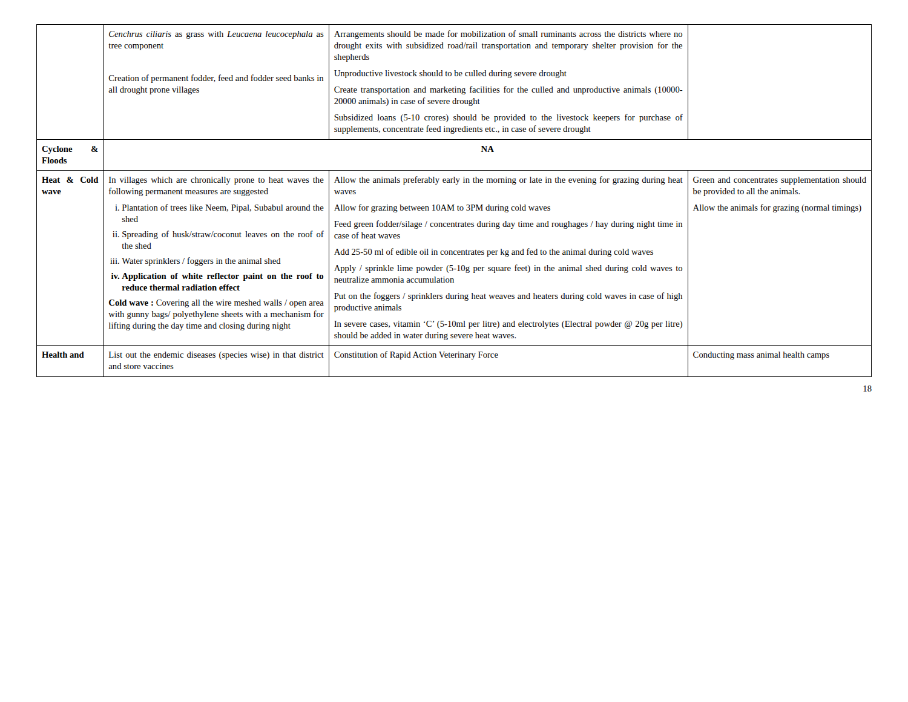| | Cenchrus ciliaris as grass with Leucaena leucocephala as tree component Creation of permanent fodder, feed and fodder seed banks in all drought prone villages | Arrangements should be made for mobilization of small ruminants across the districts where no drought exits with subsidized road/rail transportation and temporary shelter provision for the shepherds Unproductive livestock should to be culled during severe drought Create transportation and marketing facilities for the culled and unproductive animals (10000-20000 animals) in case of severe drought Subsidized loans (5-10 crores) should be provided to the livestock keepers for purchase of supplements, concentrate feed ingredients etc., in case of severe drought | |
| Cyclone & Floods | NA |
| Heat & Cold wave | In villages which are chronically prone to heat waves the following permanent measures are suggested Plantation of trees like Neem, Pipal, Subabul around the shed Spreading of husk/straw/coconut leaves on the roof of the shed Water sprinklers / foggers in the animal shed Application of white reflector paint on the roof to reduce thermal radiation effect Cold wave : Covering all the wire meshed walls / open area with gunny bags/ polyethylene sheets with a mechanism for lifting during the day time and closing during night | Allow the animals preferably early in the morning or late in the evening for grazing during heat waves Allow for grazing between 10AM to 3PM during cold waves Feed green fodder/silage / concentrates during day time and roughages / hay during night time in case of heat waves Add 25-50 ml of edible oil in concentrates per kg and fed to the animal during cold waves Apply / sprinkle lime powder (5-10g per square feet) in the animal shed during cold waves to neutralize ammonia accumulation Put on the foggers / sprinklers during heat weaves and heaters during cold waves in case of high productive animals In severe cases, vitamin ‘C’ (5-10ml per litre) and electrolytes (Electral powder @ 20g per litre) should be added in water during severe heat waves. | Green and concentrates supplementation should be provided to all the animals. Allow the animals for grazing (normal timings) |
| Health and | List out the endemic diseases (species wise) in that district and store vaccines | Constitution of Rapid Action Veterinary Force | Conducting mass animal health camps |
18